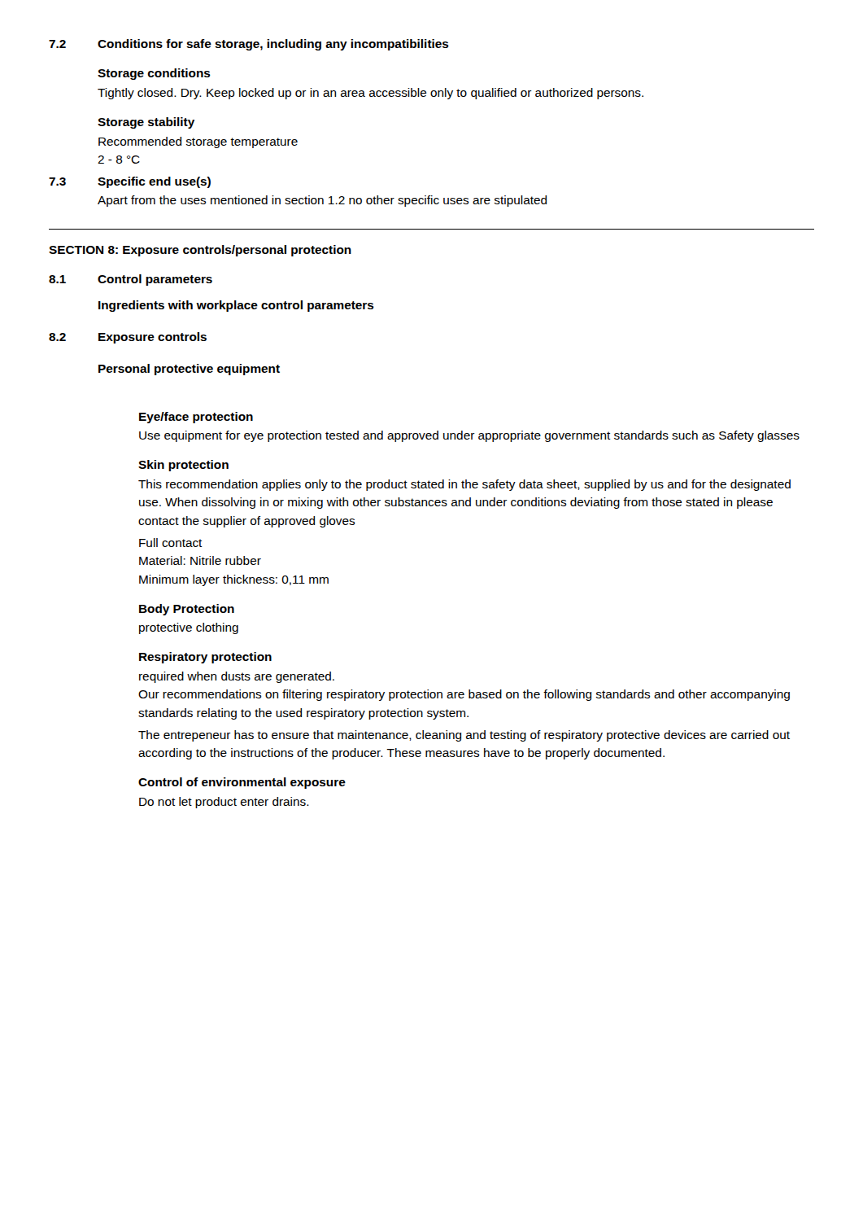7.2
Conditions for safe storage, including any incompatibilities
Storage conditions
Tightly closed. Dry. Keep locked up or in an area accessible only to qualified or authorized persons.
Storage stability
Recommended storage temperature
2 - 8 °C
7.3
Specific end use(s)
Apart from the uses mentioned in section 1.2 no other specific uses are stipulated
SECTION 8: Exposure controls/personal protection
8.1
Control parameters
Ingredients with workplace control parameters
8.2
Exposure controls
Personal protective equipment
Eye/face protection
Use equipment for eye protection tested and approved under appropriate government standards such as Safety glasses
Skin protection
This recommendation applies only to the product stated in the safety data sheet, supplied by us and for the designated use. When dissolving in or mixing with other substances and under conditions deviating from those stated in please contact the supplier of approved gloves
Full contact
Material: Nitrile rubber
Minimum layer thickness: 0,11 mm
Body Protection
protective clothing
Respiratory protection
required when dusts are generated.
Our recommendations on filtering respiratory protection are based on the following standards and other accompanying standards relating to the used respiratory protection system.
The entrepeneur has to ensure that maintenance, cleaning and testing of respiratory protective devices are carried out according to the instructions of the producer. These measures have to be properly documented.
Control of environmental exposure
Do not let product enter drains.